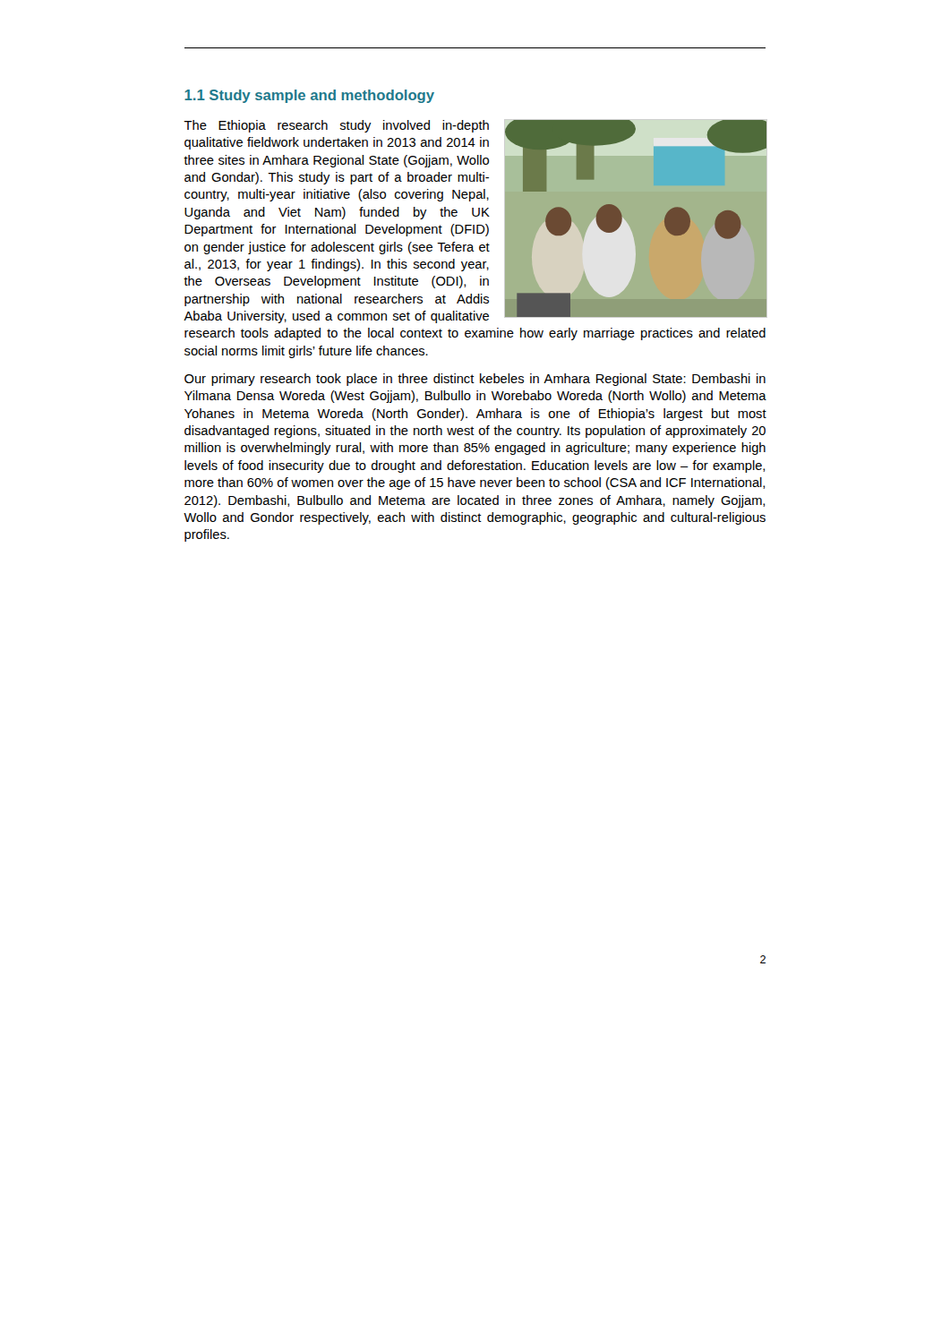1.1 Study sample and methodology
The Ethiopia research study involved in-depth qualitative fieldwork undertaken in 2013 and 2014 in three sites in Amhara Regional State (Gojjam, Wollo and Gondar). This study is part of a broader multi-country, multi-year initiative (also covering Nepal, Uganda and Viet Nam) funded by the UK Department for International Development (DFID) on gender justice for adolescent girls (see Tefera et al., 2013, for year 1 findings). In this second year, the Overseas Development Institute (ODI), in partnership with national researchers at Addis Ababa University, used a common set of qualitative research tools adapted to the local context to examine how early marriage practices and related social norms limit girls’ future life chances.
Our primary research took place in three distinct kebeles in Amhara Regional State: Dembashi in Yilmana Densa Woreda (West Gojjam), Bulbullo in Worebabo Woreda (North Wollo) and Metema Yohanes in Metema Woreda (North Gonder). Amhara is one of Ethiopia’s largest but most disadvantaged regions, situated in the north west of the country. Its population of approximately 20 million is overwhelmingly rural, with more than 85% engaged in agriculture; many experience high levels of food insecurity due to drought and deforestation. Education levels are low – for example, more than 60% of women over the age of 15 have never been to school (CSA and ICF International, 2012). Dembashi, Bulbullo and Metema are located in three zones of Amhara, namely Gojjam, Wollo and Gondor respectively, each with distinct demographic, geographic and cultural-religious profiles.
2